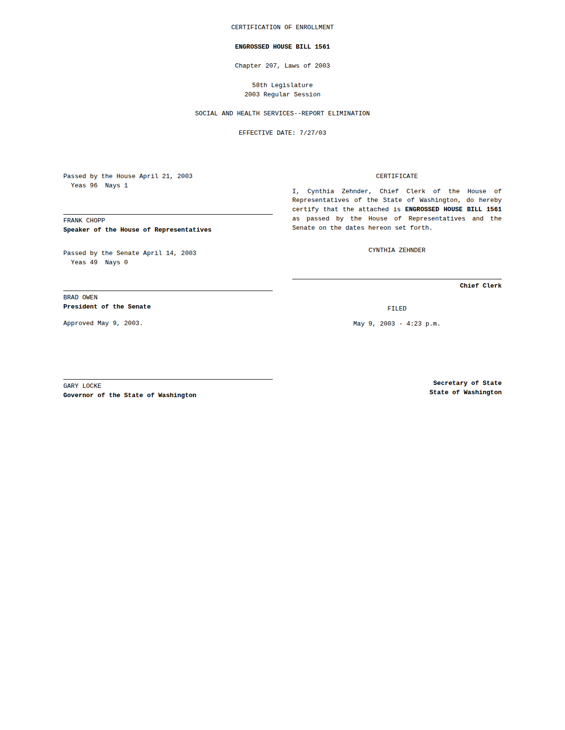CERTIFICATION OF ENROLLMENT
ENGROSSED HOUSE BILL 1561
Chapter 207, Laws of 2003
58th Legislature
2003 Regular Session
SOCIAL AND HEALTH SERVICES--REPORT ELIMINATION
EFFECTIVE DATE: 7/27/03
Passed by the House April 21, 2003
Yeas 96 Nays 1
FRANK CHOPP
Speaker of the House of Representatives
Passed by the Senate April 14, 2003
Yeas 49 Nays 0
BRAD OWEN
President of the Senate
Approved May 9, 2003.
CERTIFICATE
I, Cynthia Zehnder, Chief Clerk of the House of Representatives of the State of Washington, do hereby certify that the attached is ENGROSSED HOUSE BILL 1561 as passed by the House of Representatives and the Senate on the dates hereon set forth.
CYNTHIA ZEHNDER
Chief Clerk
FILED
May 9, 2003 - 4:23 p.m.
GARY LOCKE
Governor of the State of Washington
Secretary of State
State of Washington